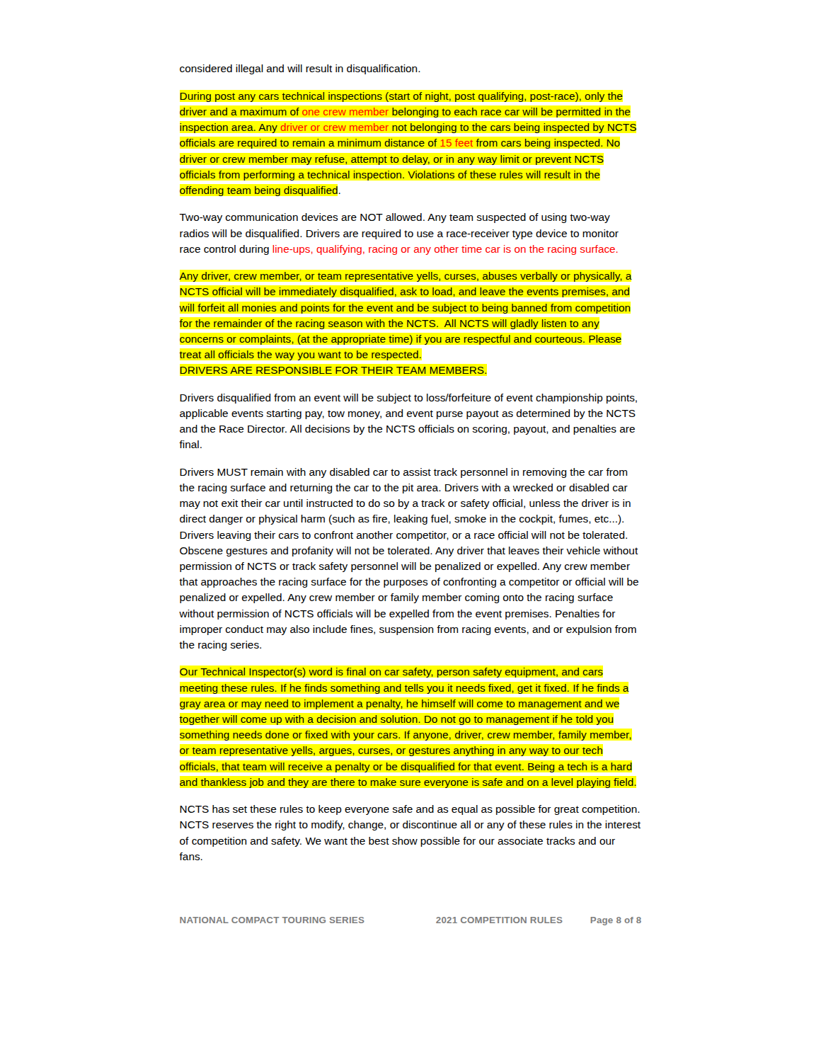considered illegal and will result in disqualification.
During post any cars technical inspections (start of night, post qualifying, post-race), only the driver and a maximum of one crew member belonging to each race car will be permitted in the inspection area. Any driver or crew member not belonging to the cars being inspected by NCTS officials are required to remain a minimum distance of 15 feet from cars being inspected. No driver or crew member may refuse, attempt to delay, or in any way limit or prevent NCTS officials from performing a technical inspection. Violations of these rules will result in the offending team being disqualified.
Two-way communication devices are NOT allowed. Any team suspected of using two-way radios will be disqualified. Drivers are required to use a race-receiver type device to monitor race control during line-ups, qualifying, racing or any other time car is on the racing surface.
Any driver, crew member, or team representative yells, curses, abuses verbally or physically, a NCTS official will be immediately disqualified, ask to load, and leave the events premises, and will forfeit all monies and points for the event and be subject to being banned from competition for the remainder of the racing season with the NCTS. All NCTS will gladly listen to any concerns or complaints, (at the appropriate time) if you are respectful and courteous. Please treat all officials the way you want to be respected.
DRIVERS ARE RESPONSIBLE FOR THEIR TEAM MEMBERS.
Drivers disqualified from an event will be subject to loss/forfeiture of event championship points, applicable events starting pay, tow money, and event purse payout as determined by the NCTS and the Race Director. All decisions by the NCTS officials on scoring, payout, and penalties are final.
Drivers MUST remain with any disabled car to assist track personnel in removing the car from the racing surface and returning the car to the pit area. Drivers with a wrecked or disabled car may not exit their car until instructed to do so by a track or safety official, unless the driver is in direct danger or physical harm (such as fire, leaking fuel, smoke in the cockpit, fumes, etc...). Drivers leaving their cars to confront another competitor, or a race official will not be tolerated. Obscene gestures and profanity will not be tolerated. Any driver that leaves their vehicle without permission of NCTS or track safety personnel will be penalized or expelled. Any crew member that approaches the racing surface for the purposes of confronting a competitor or official will be penalized or expelled. Any crew member or family member coming onto the racing surface without permission of NCTS officials will be expelled from the event premises. Penalties for improper conduct may also include fines, suspension from racing events, and or expulsion from the racing series.
Our Technical Inspector(s) word is final on car safety, person safety equipment, and cars meeting these rules. If he finds something and tells you it needs fixed, get it fixed. If he finds a gray area or may need to implement a penalty, he himself will come to management and we together will come up with a decision and solution. Do not go to management if he told you something needs done or fixed with your cars. If anyone, driver, crew member, family member, or team representative yells, argues, curses, or gestures anything in any way to our tech officials, that team will receive a penalty or be disqualified for that event. Being a tech is a hard and thankless job and they are there to make sure everyone is safe and on a level playing field.
NCTS has set these rules to keep everyone safe and as equal as possible for great competition. NCTS reserves the right to modify, change, or discontinue all or any of these rules in the interest of competition and safety. We want the best show possible for our associate tracks and our fans.
NATIONAL COMPACT TOURING SERIES 2021 COMPETITION RULES Page 8 of 8